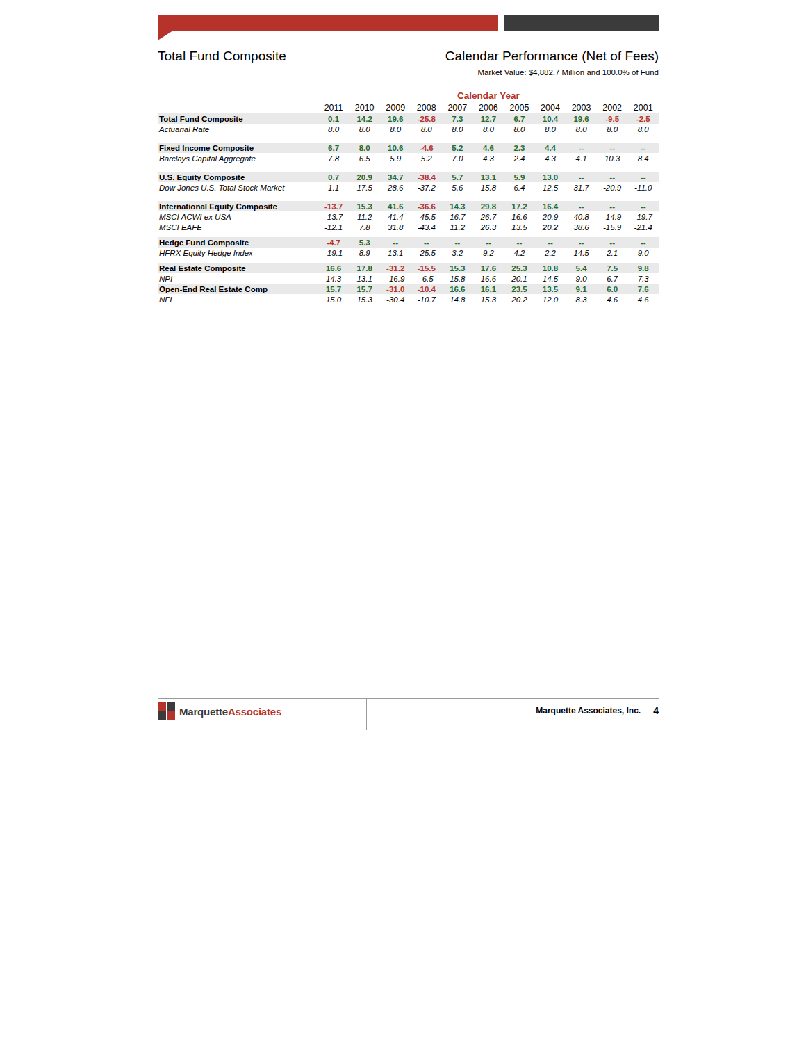Total Fund Composite
Calendar Performance (Net of Fees)
Market Value: $4,882.7 Million and 100.0% of Fund
| | Calendar Year |
| | 2011 | 2010 | 2009 | 2008 | 2007 | 2006 | 2005 | 2004 | 2003 | 2002 | 2001 |
| Total Fund Composite | 0.1 | 14.2 | 19.6 | -25.8 | 7.3 | 12.7 | 6.7 | 10.4 | 19.6 | -9.5 | -2.5 |
| Actuarial Rate | 8.0 | 8.0 | 8.0 | 8.0 | 8.0 | 8.0 | 8.0 | 8.0 | 8.0 | 8.0 | 8.0 |
| Fixed Income Composite | 6.7 | 8.0 | 10.6 | -4.6 | 5.2 | 4.6 | 2.3 | 4.4 | -- | -- | -- |
| Barclays Capital Aggregate | 7.8 | 6.5 | 5.9 | 5.2 | 7.0 | 4.3 | 2.4 | 4.3 | 4.1 | 10.3 | 8.4 |
| U.S. Equity Composite | 0.7 | 20.9 | 34.7 | -38.4 | 5.7 | 13.1 | 5.9 | 13.0 | -- | -- | -- |
| Dow Jones U.S. Total Stock Market | 1.1 | 17.5 | 28.6 | -37.2 | 5.6 | 15.8 | 6.4 | 12.5 | 31.7 | -20.9 | -11.0 |
| International Equity Composite | -13.7 | 15.3 | 41.6 | -36.6 | 14.3 | 29.8 | 17.2 | 16.4 | -- | -- | -- |
| MSCI ACWI ex USA | -13.7 | 11.2 | 41.4 | -45.5 | 16.7 | 26.7 | 16.6 | 20.9 | 40.8 | -14.9 | -19.7 |
| MSCI EAFE | -12.1 | 7.8 | 31.8 | -43.4 | 11.2 | 26.3 | 13.5 | 20.2 | 38.6 | -15.9 | -21.4 |
| Hedge Fund Composite | -4.7 | 5.3 | -- | -- | -- | -- | -- | -- | -- | -- | -- |
| HFRX Equity Hedge Index | -19.1 | 8.9 | 13.1 | -25.5 | 3.2 | 9.2 | 4.2 | 2.2 | 14.5 | 2.1 | 9.0 |
| Real Estate Composite | 16.6 | 17.8 | -31.2 | -15.5 | 15.3 | 17.6 | 25.3 | 10.8 | 5.4 | 7.5 | 9.8 |
| NPI | 14.3 | 13.1 | -16.9 | -6.5 | 15.8 | 16.6 | 20.1 | 14.5 | 9.0 | 6.7 | 7.3 |
| Open-End Real Estate Comp | 15.7 | 15.7 | -31.0 | -10.4 | 16.6 | 16.1 | 23.5 | 13.5 | 9.1 | 6.0 | 7.6 |
| NFI | 15.0 | 15.3 | -30.4 | -10.7 | 14.8 | 15.3 | 20.2 | 12.0 | 8.3 | 4.6 | 4.6 |
Marquette Associates
Marquette Associates, Inc. 4